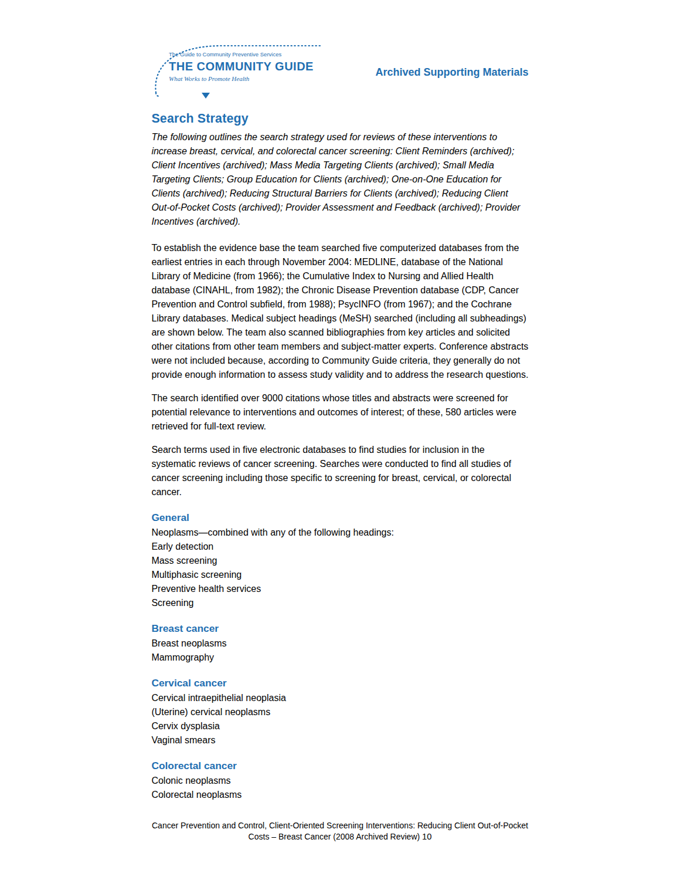The Community Guide logo The Guide to Community Preventive Services THE COMMUNITY GUIDE What Works to Promote Health
Archived Supporting Materials
Search Strategy
The following outlines the search strategy used for reviews of these interventions to increase breast, cervical, and colorectal cancer screening: Client Reminders (archived); Client Incentives (archived); Mass Media Targeting Clients (archived); Small Media Targeting Clients; Group Education for Clients (archived); One-on-One Education for Clients (archived); Reducing Structural Barriers for Clients (archived); Reducing Client Out-of-Pocket Costs (archived); Provider Assessment and Feedback (archived); Provider Incentives (archived).
To establish the evidence base the team searched five computerized databases from the earliest entries in each through November 2004: MEDLINE, database of the National Library of Medicine (from 1966); the Cumulative Index to Nursing and Allied Health database (CINAHL, from 1982); the Chronic Disease Prevention database (CDP, Cancer Prevention and Control subfield, from 1988); PsycINFO (from 1967); and the Cochrane Library databases. Medical subject headings (MeSH) searched (including all subheadings) are shown below. The team also scanned bibliographies from key articles and solicited other citations from other team members and subject-matter experts. Conference abstracts were not included because, according to Community Guide criteria, they generally do not provide enough information to assess study validity and to address the research questions.
The search identified over 9000 citations whose titles and abstracts were screened for potential relevance to interventions and outcomes of interest; of these, 580 articles were retrieved for full-text review.
Search terms used in five electronic databases to find studies for inclusion in the systematic reviews of cancer screening. Searches were conducted to find all studies of cancer screening including those specific to screening for breast, cervical, or colorectal cancer.
General
Neoplasms—combined with any of the following headings:
Early detection
Mass screening
Multiphasic screening
Preventive health services
Screening
Breast cancer
Breast neoplasms
Mammography
Cervical cancer
Cervical intraepithelial neoplasia
(Uterine) cervical neoplasms
Cervix dysplasia
Vaginal smears
Colorectal cancer
Colonic neoplasms
Colorectal neoplasms
Cancer Prevention and Control, Client-Oriented Screening Interventions: Reducing Client Out-of-Pocket Costs – Breast Cancer (2008 Archived Review) 10